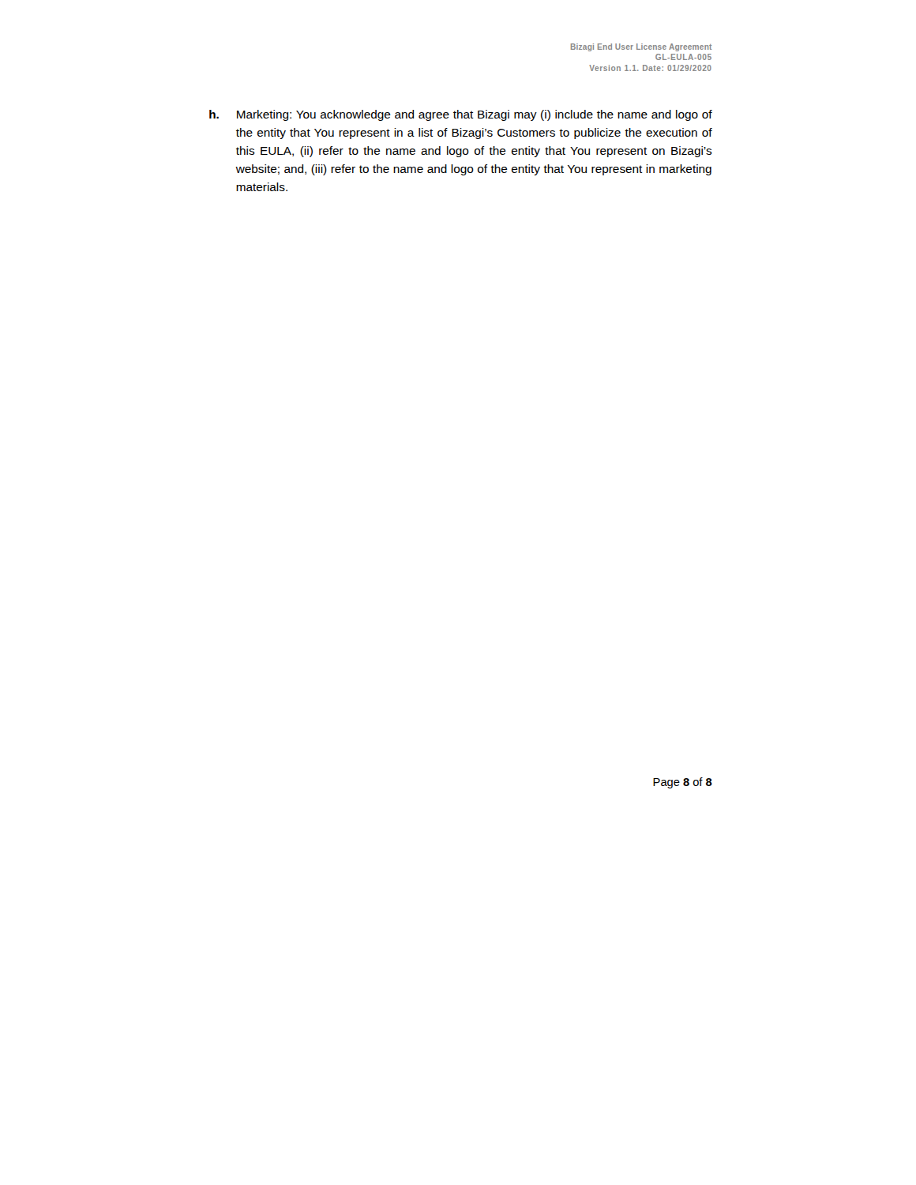Bizagi End User License Agreement
GL-EULA-005
Version 1.1. Date: 01/29/2020
h. Marketing: You acknowledge and agree that Bizagi may (i) include the name and logo of the entity that You represent in a list of Bizagi’s Customers to publicize the execution of this EULA, (ii) refer to the name and logo of the entity that You represent on Bizagi’s website; and, (iii) refer to the name and logo of the entity that You represent in marketing materials.
Page 8 of 8